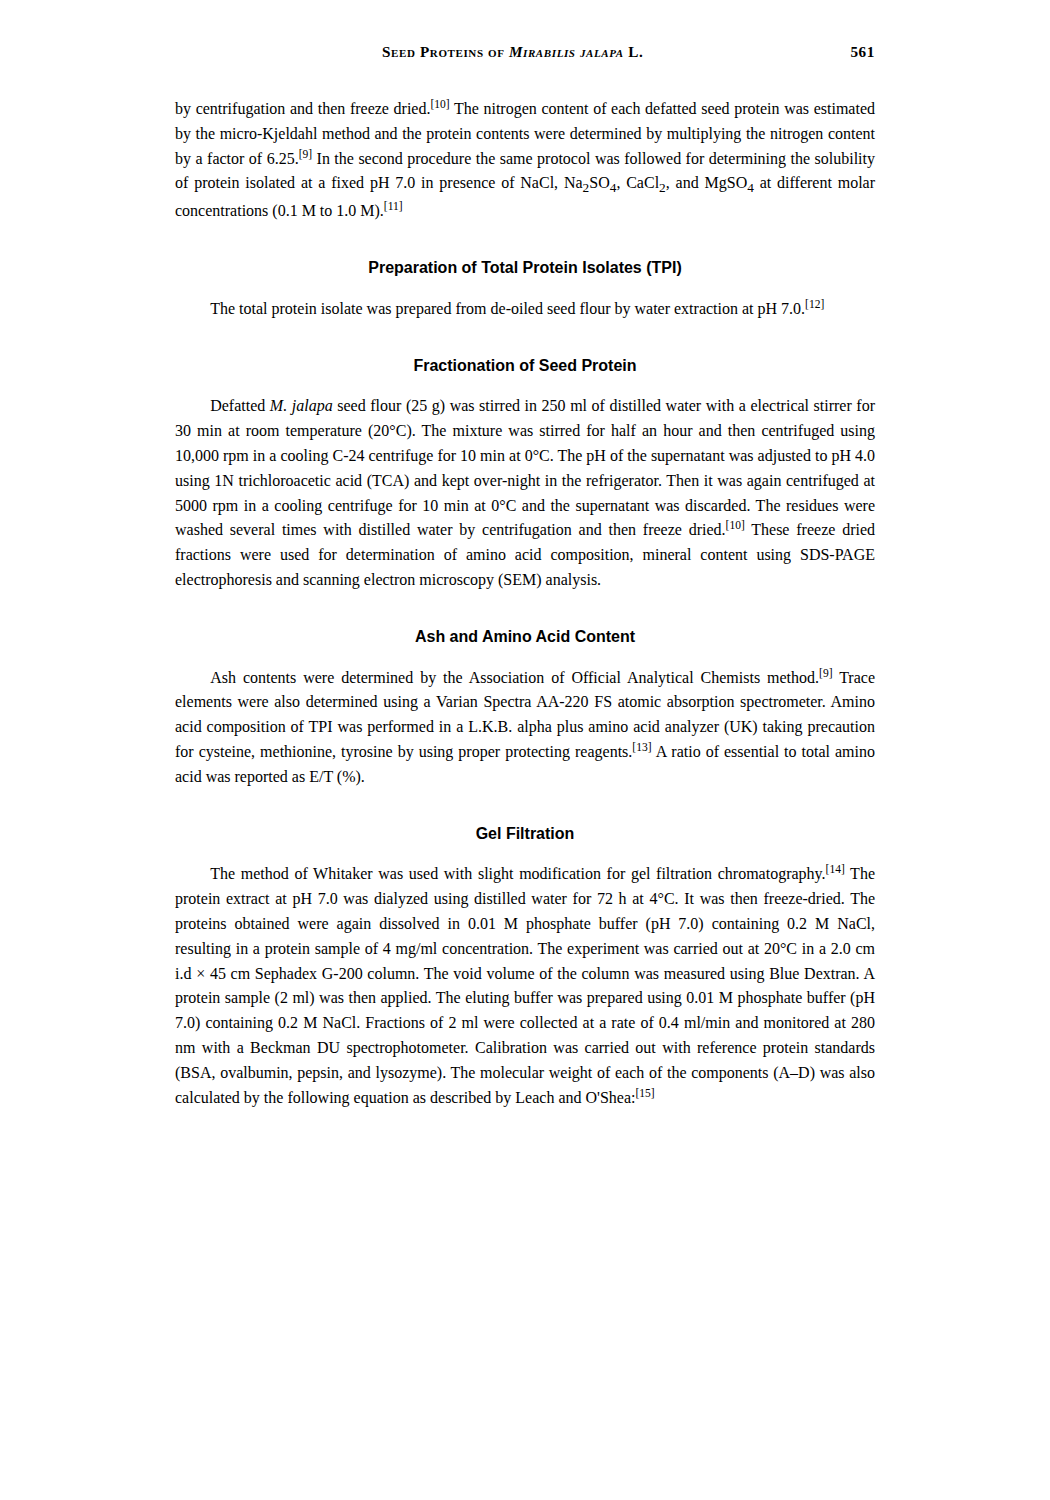Seed Proteins of Mirabilis jalapa L. 561
by centrifugation and then freeze dried.[10] The nitrogen content of each defatted seed protein was estimated by the micro-Kjeldahl method and the protein contents were determined by multiplying the nitrogen content by a factor of 6.25.[9] In the second procedure the same protocol was followed for determining the solubility of protein isolated at a fixed pH 7.0 in presence of NaCl, Na2SO4, CaCl2, and MgSO4 at different molar concentrations (0.1 M to 1.0 M).[11]
Preparation of Total Protein Isolates (TPI)
The total protein isolate was prepared from de-oiled seed flour by water extraction at pH 7.0.[12]
Fractionation of Seed Protein
Defatted M. jalapa seed flour (25 g) was stirred in 250 ml of distilled water with a electrical stirrer for 30 min at room temperature (20°C). The mixture was stirred for half an hour and then centrifuged using 10,000 rpm in a cooling C-24 centrifuge for 10 min at 0°C. The pH of the supernatant was adjusted to pH 4.0 using 1N trichloroacetic acid (TCA) and kept over-night in the refrigerator. Then it was again centrifuged at 5000 rpm in a cooling centrifuge for 10 min at 0°C and the supernatant was discarded. The residues were washed several times with distilled water by centrifugation and then freeze dried.[10] These freeze dried fractions were used for determination of amino acid composition, mineral content using SDS-PAGE electrophoresis and scanning electron microscopy (SEM) analysis.
Ash and Amino Acid Content
Ash contents were determined by the Association of Official Analytical Chemists method.[9] Trace elements were also determined using a Varian Spectra AA-220 FS atomic absorption spectrometer. Amino acid composition of TPI was performed in a L.K.B. alpha plus amino acid analyzer (UK) taking precaution for cysteine, methionine, tyrosine by using proper protecting reagents.[13] A ratio of essential to total amino acid was reported as E/T (%).
Gel Filtration
The method of Whitaker was used with slight modification for gel filtration chromatography.[14] The protein extract at pH 7.0 was dialyzed using distilled water for 72 h at 4°C. It was then freeze-dried. The proteins obtained were again dissolved in 0.01 M phosphate buffer (pH 7.0) containing 0.2 M NaCl, resulting in a protein sample of 4 mg/ml concentration. The experiment was carried out at 20°C in a 2.0 cm i.d × 45 cm Sephadex G-200 column. The void volume of the column was measured using Blue Dextran. A protein sample (2 ml) was then applied. The eluting buffer was prepared using 0.01 M phosphate buffer (pH 7.0) containing 0.2 M NaCl. Fractions of 2 ml were collected at a rate of 0.4 ml/min and monitored at 280 nm with a Beckman DU spectrophotometer. Calibration was carried out with reference protein standards (BSA, ovalbumin, pepsin, and lysozyme). The molecular weight of each of the components (A–D) was also calculated by the following equation as described by Leach and O'Shea:[15]